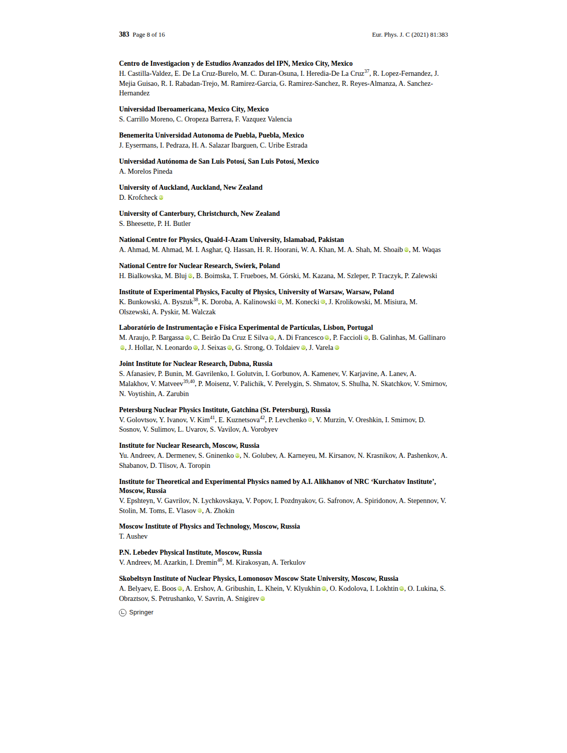383 Page 8 of 16
Eur. Phys. J. C (2021) 81:383
Centro de Investigacion y de Estudios Avanzados del IPN, Mexico City, Mexico
H. Castilla-Valdez, E. De La Cruz-Burelo, M. C. Duran-Osuna, I. Heredia-De La Cruz37, R. Lopez-Fernandez, J. Mejia Guisao, R. I. Rabadan-Trejo, M. Ramirez-Garcia, G. Ramirez-Sanchez, R. Reyes-Almanza, A. Sanchez-Hernandez
Universidad Iberoamericana, Mexico City, Mexico
S. Carrillo Moreno, C. Oropeza Barrera, F. Vazquez Valencia
Benemerita Universidad Autonoma de Puebla, Puebla, Mexico
J. Eysermans, I. Pedraza, H. A. Salazar Ibarguen, C. Uribe Estrada
Universidad Autónoma de San Luis Potosí, San Luis Potosí, Mexico
A. Morelos Pineda
University of Auckland, Auckland, New Zealand
D. Krofcheck
University of Canterbury, Christchurch, New Zealand
S. Bheesette, P. H. Butler
National Centre for Physics, Quaid-I-Azam University, Islamabad, Pakistan
A. Ahmad, M. Ahmad, M. I. Asghar, Q. Hassan, H. R. Hoorani, W. A. Khan, M. A. Shah, M. Shoaib , M. Waqas
National Centre for Nuclear Research, Swierk, Poland
H. Bialkowska, M. Bluj , B. Boimska, T. Frueboes, M. Górski, M. Kazana, M. Szleper, P. Traczyk, P. Zalewski
Institute of Experimental Physics, Faculty of Physics, University of Warsaw, Warsaw, Poland
K. Bunkowski, A. Byszuk38, K. Doroba, A. Kalinowski , M. Konecki , J. Krolikowski, M. Misiura, M. Olszewski, A. Pyskir, M. Walczak
Laboratório de Instrumentação e Física Experimental de Partículas, Lisbon, Portugal
M. Araujo, P. Bargassa , C. Beirão Da Cruz E Silva , A. Di Francesco , P. Faccioli , B. Galinhas, M. Gallinaro , J. Hollar, N. Leonardo , J. Seixas , G. Strong, O. Toldaiev , J. Varela
Joint Institute for Nuclear Research, Dubna, Russia
S. Afanasiev, P. Bunin, M. Gavrilenko, I. Golutvin, I. Gorbunov, A. Kamenev, V. Karjavine, A. Lanev, A. Malakhov, V. Matveev39,40, P. Moisenz, V. Palichik, V. Perelygin, S. Shmatov, S. Shulha, N. Skatchkov, V. Smirnov, N. Voytishin, A. Zarubin
Petersburg Nuclear Physics Institute, Gatchina (St. Petersburg), Russia
V. Golovtsov, Y. Ivanov, V. Kim41, E. Kuznetsova42, P. Levchenko , V. Murzin, V. Oreshkin, I. Smirnov, D. Sosnov, V. Sulimov, L. Uvarov, S. Vavilov, A. Vorobyev
Institute for Nuclear Research, Moscow, Russia
Yu. Andreev, A. Dermenev, S. Gninenko , N. Golubev, A. Karneyeu, M. Kirsanov, N. Krasnikov, A. Pashenkov, A. Shabanov, D. Tlisov, A. Toropin
Institute for Theoretical and Experimental Physics named by A.I. Alikhanov of NRC ‘Kurchatov Institute’, Moscow, Russia
V. Epshteyn, V. Gavrilov, N. Lychkovskaya, V. Popov, I. Pozdnyakov, G. Safronov, A. Spiridonov, A. Stepennov, V. Stolin, M. Toms, E. Vlasov , A. Zhokin
Moscow Institute of Physics and Technology, Moscow, Russia
T. Aushev
P.N. Lebedev Physical Institute, Moscow, Russia
V. Andreev, M. Azarkin, I. Dremin40, M. Kirakosyan, A. Terkulov
Skobeltsyn Institute of Nuclear Physics, Lomonosov Moscow State University, Moscow, Russia
A. Belyaev, E. Boos , A. Ershov, A. Gribushin, L. Khein, V. Klyukhin , O. Kodolova, I. Lokhtin , O. Lukina, S. Obraztsov, S. Petrushanko, V. Savrin, A. Snigirev
Springer